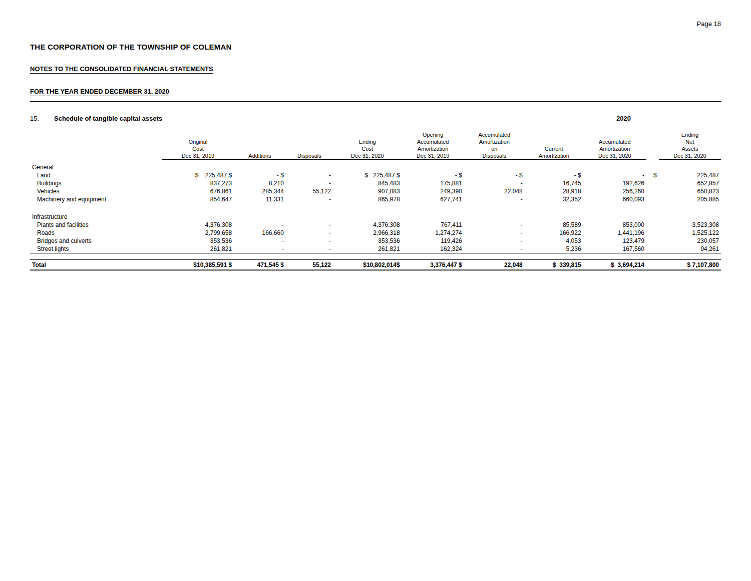Page 18
THE CORPORATION OF THE TOWNSHIP OF COLEMAN
NOTES TO THE CONSOLIDATED FINANCIAL STATEMENTS
FOR THE YEAR ENDED DECEMBER 31, 2020
15.
Schedule of tangible capital assets
2020
| | | | | | Opening | Accumulated | | | | Ending |
| --- | --- | --- | --- | --- | --- | --- | --- | --- | --- | --- |
| | Original | | | Ending | Accumulated | Amortization | | Accumulated | | Net |
| | Cost | | | Cost | Amortization | on | Current | Amortization | | Assets |
| | Dec 31, 2019 | Additions | Disposals | Dec 31, 2020 | Dec 31, 2019 | Disposals | Amortization | Dec 31, 2020 | | Dec 31, 2020 |
| General | |
| Land | $ 225,487 $ | - $ | - | $ 225,487 $ | - $ | - $ | - $ | - | $ | 225,487 |
| Buildings | 837,273 | 8,210 | - | 845,483 | 175,881 | - | 16,745 | 192,626 | | 652,857 |
| Vehicles | 676,861 | 285,344 | 55,122 | 907,083 | 249,390 | 22,048 | 28,918 | 256,260 | | 650,823 |
| Machinery and equipment | 854,647 | 11,331 | - | 865,978 | 627,741 | - | 32,352 | 660,093 | | 205,885 |
| Infrastructure | |
| Plants and facilities | 4,376,308 | - | - | 4,376,308 | 767,411 | - | 85,589 | 853,000 | | 3,523,308 |
| Roads | 2,799,658 | 166,660 | - | 2,966,318 | 1,274,274 | - | 166,922 | 1,441,196 | | 1,525,122 |
| Bridges and culverts | 353,536 | - | - | 353,536 | 119,426 | - | 4,053 | 123,479 | | 230,057 |
| Street lights | 261,821 | - | - | 261,821 | 162,324 | - | 5,236 | 167,560 | | 94,261 |
| Total | $10,385,591 $ | 471,545 $ | 55,122 | $10,802,014$ | 3,376,447 $ | 22,048 | $ 339,815 | $ 3,694,214 | | $ 7,107,800 |